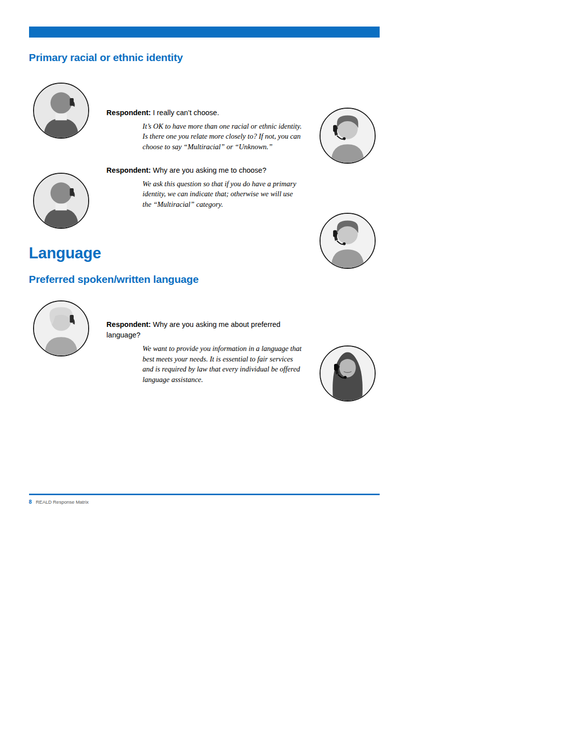Primary racial or ethnic identity
Respondent: I really can’t choose.
It’s OK to have more than one racial or ethnic identity. Is there one you relate more closely to? If not, you can choose to say “Multiracial” or “Unknown.”
Respondent: Why are you asking me to choose?
We ask this question so that if you do have a primary identity, we can indicate that; otherwise we will use the “Multiracial” category.
Language
Preferred spoken/written language
Respondent: Why are you asking me about preferred language?
We want to provide you information in a language that best meets your needs. It is essential to fair services and is required by law that every individual be offered language assistance.
8 REALD Response Matrix